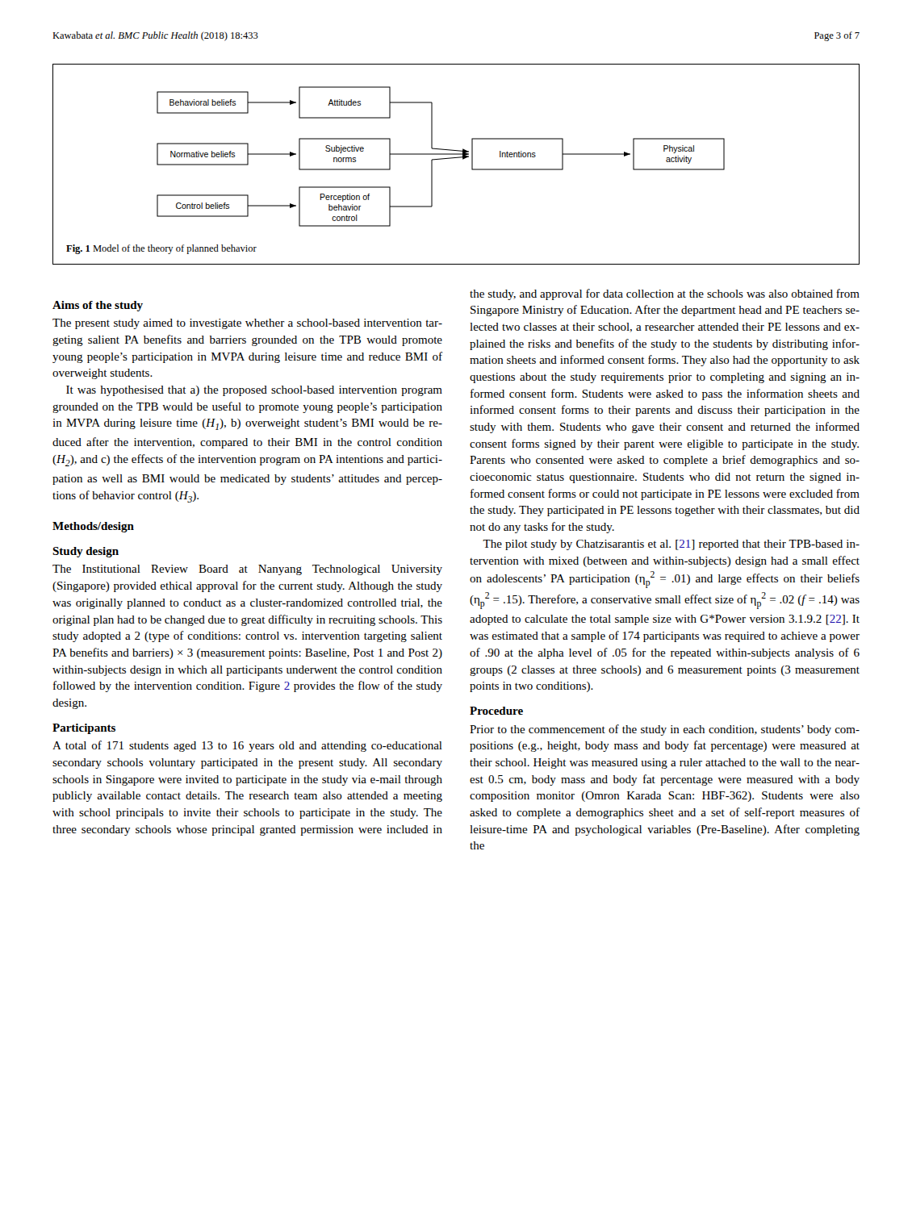Kawabata et al. BMC Public Health (2018) 18:433
Page 3 of 7
Behavioral beliefs Normative beliefs Control beliefs Attitudes Subjective norms Perception of behavior control Intentions Physical activity
Fig. 1 Model of the theory of planned behavior
Aims of the study
The present study aimed to investigate whether a school-based intervention targeting salient PA benefits and barriers grounded on the TPB would promote young people’s participation in MVPA during leisure time and reduce BMI of overweight students.
It was hypothesised that a) the proposed school-based intervention program grounded on the TPB would be useful to promote young people’s participation in MVPA during leisure time (H1), b) overweight student’s BMI would be reduced after the intervention, compared to their BMI in the control condition (H2), and c) the effects of the intervention program on PA intentions and participation as well as BMI would be medicated by students’ attitudes and perceptions of behavior control (H3).
Methods/design
Study design
The Institutional Review Board at Nanyang Technological University (Singapore) provided ethical approval for the current study. Although the study was originally planned to conduct as a cluster-randomized controlled trial, the original plan had to be changed due to great difficulty in recruiting schools. This study adopted a 2 (type of conditions: control vs. intervention targeting salient PA benefits and barriers) × 3 (measurement points: Baseline, Post 1 and Post 2) within-subjects design in which all participants underwent the control condition followed by the intervention condition. Figure 2 provides the flow of the study design.
Participants
A total of 171 students aged 13 to 16 years old and attending co-educational secondary schools voluntary participated in the present study. All secondary schools in Singapore were invited to participate in the study via e-mail through publicly available contact details. The research team also attended a meeting with school principals to invite their schools to participate in the study. The three secondary schools whose principal granted permission were included in the study, and approval for data collection at the schools was also obtained from Singapore Ministry of Education. After the department head and PE teachers selected two classes at their school, a researcher attended their PE lessons and explained the risks and benefits of the study to the students by distributing information sheets and informed consent forms. They also had the opportunity to ask questions about the study requirements prior to completing and signing an informed consent form. Students were asked to pass the information sheets and informed consent forms to their parents and discuss their participation in the study with them. Students who gave their consent and returned the informed consent forms signed by their parent were eligible to participate in the study. Parents who consented were asked to complete a brief demographics and socioeconomic status questionnaire. Students who did not return the signed informed consent forms or could not participate in PE lessons were excluded from the study. They participated in PE lessons together with their classmates, but did not do any tasks for the study.
The pilot study by Chatzisarantis et al. [21] reported that their TPB-based intervention with mixed (between and within-subjects) design had a small effect on adolescents’ PA participation (ηp 2 = .01) and large effects on their beliefs (ηp 2 = .15). Therefore, a conservative small effect size of ηp 2 = .02 (f = .14) was adopted to calculate the total sample size with G*Power version 3.1.9.2 [22]. It was estimated that a sample of 174 participants was required to achieve a power of .90 at the alpha level of .05 for the repeated within-subjects analysis of 6 groups (2 classes at three schools) and 6 measurement points (3 measurement points in two conditions).
Procedure
Prior to the commencement of the study in each condition, students’ body compositions (e.g., height, body mass and body fat percentage) were measured at their school. Height was measured using a ruler attached to the wall to the nearest 0.5 cm, body mass and body fat percentage were measured with a body composition monitor (Omron Karada Scan: HBF-362). Students were also asked to complete a demographics sheet and a set of self-report measures of leisure-time PA and psychological variables (Pre-Baseline). After completing the